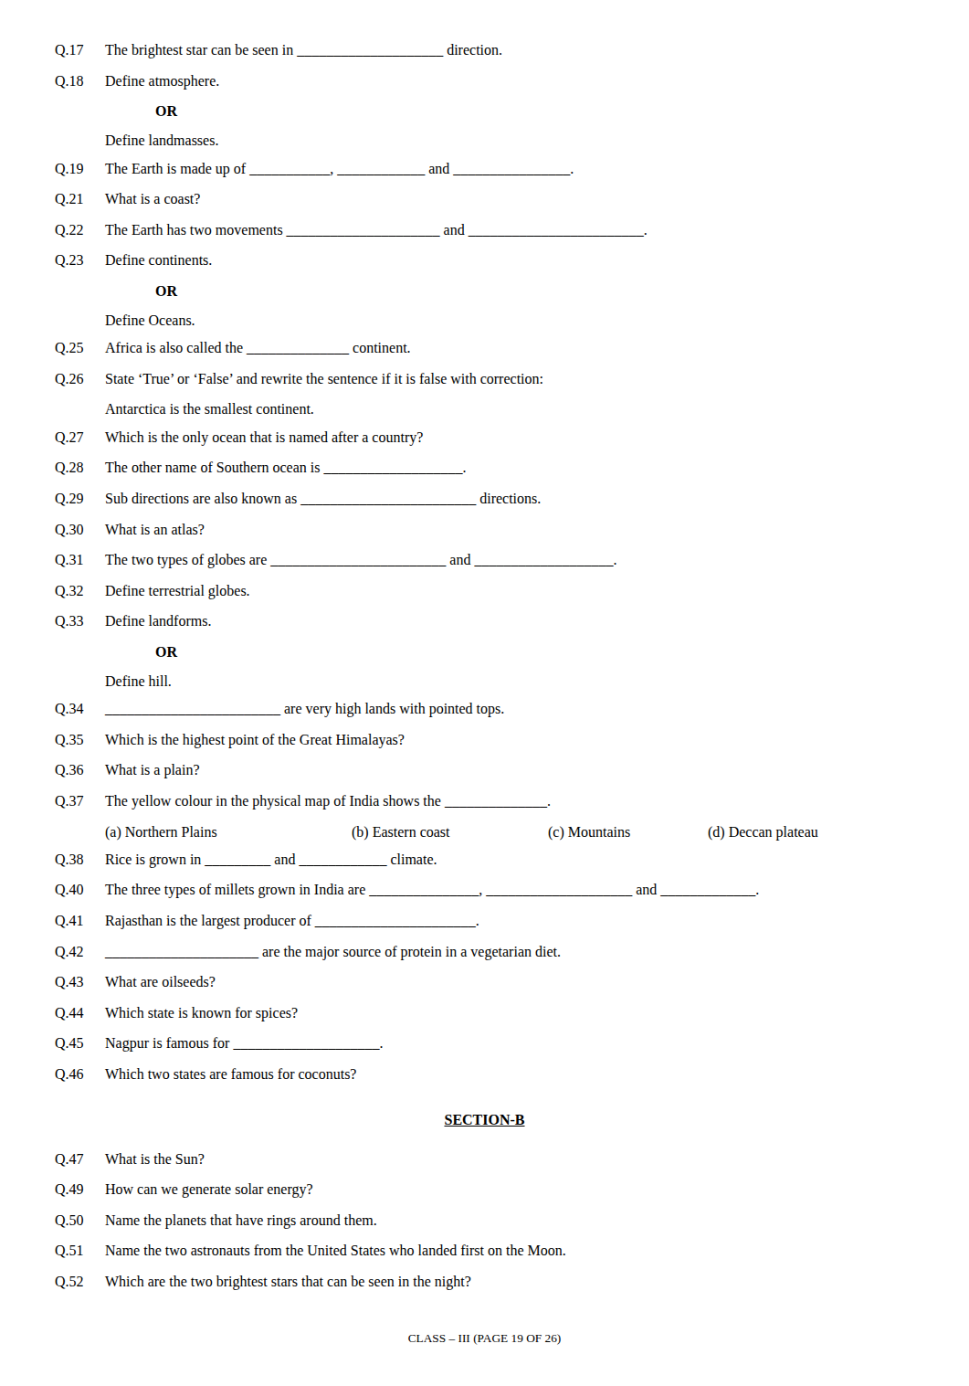Q.17 The brightest star can be seen in ____________________ direction.
Q.18 Define atmosphere.
OR
Define landmasses.
Q.19 The Earth is made up of ___________, ____________ and ________________.
Q.21 What is a coast?
Q.22 The Earth has two movements _____________________ and ________________________.
Q.23 Define continents.
OR
Define Oceans.
Q.25 Africa is also called the ______________ continent.
Q.26 State ‘True’ or ‘False’ and rewrite the sentence if it is false with correction:
Antarctica is the smallest continent.
Q.27 Which is the only ocean that is named after a country?
Q.28 The other name of Southern ocean is ___________________.
Q.29 Sub directions are also known as ________________________ directions.
Q.30 What is an atlas?
Q.31 The two types of globes are ________________________ and ___________________.
Q.32 Define terrestrial globes.
Q.33 Define landforms.
OR
Define hill.
Q.34 ________________________ are very high lands with pointed tops.
Q.35 Which is the highest point of the Great Himalayas?
Q.36 What is a plain?
Q.37 The yellow colour in the physical map of India shows the ______________.
(a) Northern Plains (b) Eastern coast (c) Mountains (d) Deccan plateau
Q.38 Rice is grown in _________ and ____________ climate.
Q.40 The three types of millets grown in India are _______________, ____________________ and _____________.
Q.41 Rajasthan is the largest producer of ______________________.
Q.42 _____________________ are the major source of protein in a vegetarian diet.
Q.43 What are oilseeds?
Q.44 Which state is known for spices?
Q.45 Nagpur is famous for ____________________.
Q.46 Which two states are famous for coconuts?
SECTION-B
Q.47 What is the Sun?
Q.49 How can we generate solar energy?
Q.50 Name the planets that have rings around them.
Q.51 Name the two astronauts from the United States who landed first on the Moon.
Q.52 Which are the two brightest stars that can be seen in the night?
CLASS – III (PAGE 19 OF 26)